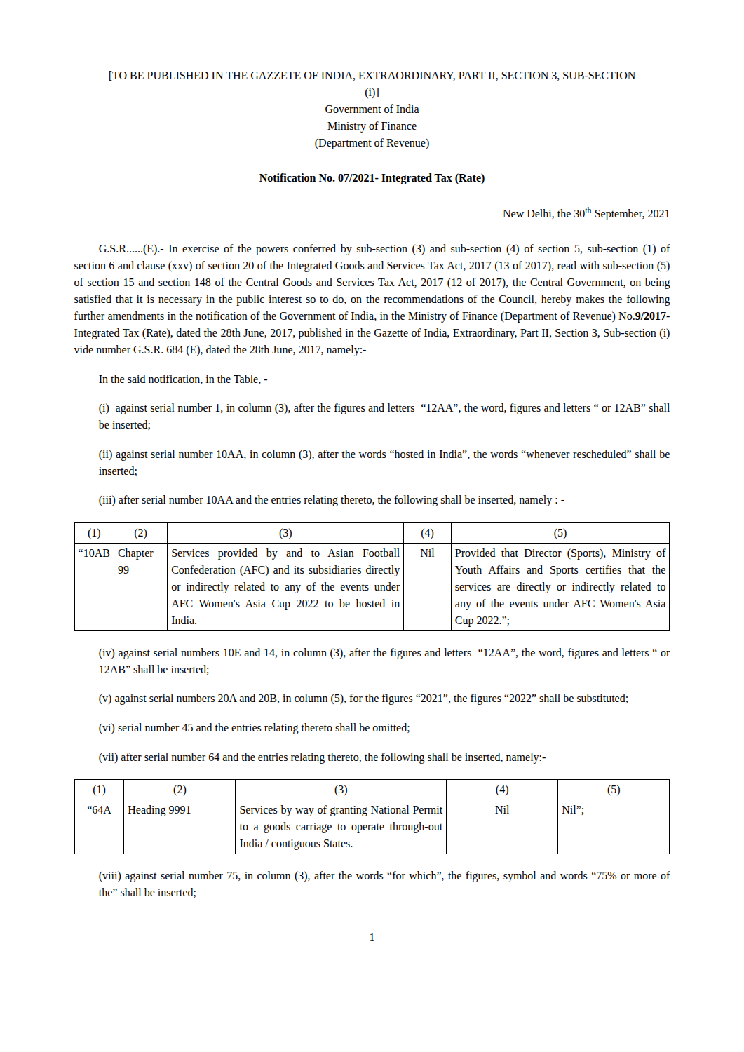[TO BE PUBLISHED IN THE GAZZETE OF INDIA, EXTRAORDINARY, PART II, SECTION 3, SUB-SECTION
(i)]
Government of India
Ministry of Finance
(Department of Revenue)
Notification No. 07/2021- Integrated Tax (Rate)
New Delhi, the 30th September, 2021
G.S.R......(E).- In exercise of the powers conferred by sub-section (3) and sub-section (4) of section 5, sub-section (1) of section 6 and clause (xxv) of section 20 of the Integrated Goods and Services Tax Act, 2017 (13 of 2017), read with sub-section (5) of section 15 and section 148 of the Central Goods and Services Tax Act, 2017 (12 of 2017), the Central Government, on being satisfied that it is necessary in the public interest so to do, on the recommendations of the Council, hereby makes the following further amendments in the notification of the Government of India, in the Ministry of Finance (Department of Revenue) No.9/2017- Integrated Tax (Rate), dated the 28th June, 2017, published in the Gazette of India, Extraordinary, Part II, Section 3, Sub-section (i) vide number G.S.R. 684 (E), dated the 28th June, 2017, namely:-
In the said notification, in the Table, -
(i) against serial number 1, in column (3), after the figures and letters “12AA”, the word, figures and letters “ or 12AB” shall be inserted;
(ii) against serial number 10AA, in column (3), after the words “hosted in India”, the words “whenever rescheduled” shall be inserted;
(iii) after serial number 10AA and the entries relating thereto, the following shall be inserted, namely : -
| (1) | (2) | (3) | (4) | (5) |
| “10AB | Chapter 99 | Services provided by and to Asian Football Confederation (AFC) and its subsidiaries directly or indirectly related to any of the events under AFC Women's Asia Cup 2022 to be hosted in India. | Nil | Provided that Director (Sports), Ministry of Youth Affairs and Sports certifies that the services are directly or indirectly related to any of the events under AFC Women's Asia Cup 2022.”; |
(iv) against serial numbers 10E and 14, in column (3), after the figures and letters “12AA”, the word, figures and letters “ or 12AB” shall be inserted;
(v) against serial numbers 20A and 20B, in column (5), for the figures “2021”, the figures “2022” shall be substituted;
(vi) serial number 45 and the entries relating thereto shall be omitted;
(vii) after serial number 64 and the entries relating thereto, the following shall be inserted, namely:-
| (1) | (2) | (3) | (4) | (5) |
| “64A | Heading 9991 | Services by way of granting National Permit to a goods carriage to operate through-out India / contiguous States. | Nil | Nil”; |
(viii) against serial number 75, in column (3), after the words “for which”, the figures, symbol and words “75% or more of the” shall be inserted;
1